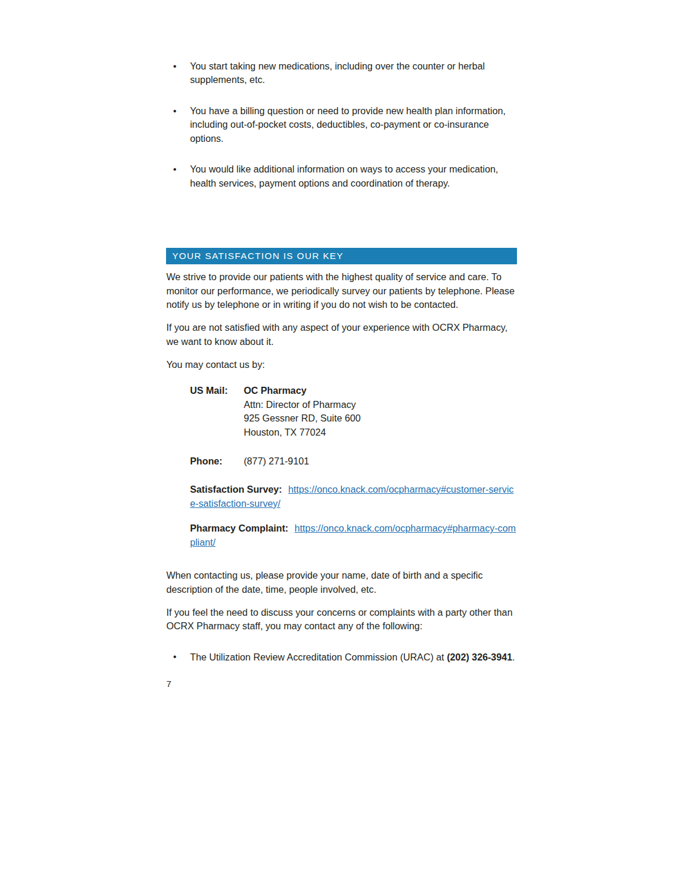You start taking new medications, including over the counter or herbal supplements, etc.
You have a billing question or need to provide new health plan information, including out-of-pocket costs, deductibles, co-payment or co-insurance options.
You would like additional information on ways to access your medication, health services, payment options and coordination of therapy.
Your Satisfaction Is Our Key
We strive to provide our patients with the highest quality of service and care. To monitor our performance, we periodically survey our patients by telephone. Please notify us by telephone or in writing if you do not wish to be contacted.
If you are not satisfied with any aspect of your experience with OCRX Pharmacy, we want to know about it.
You may contact us by:
US Mail:
OC Pharmacy
Attn: Director of Pharmacy
925 Gessner RD, Suite 600
Houston, TX 77024
Phone:
(877) 271-9101
Satisfaction Survey: https://onco.knack.com/ocpharmacy#customer-service-satisfaction-survey/
Pharmacy Complaint: https://onco.knack.com/ocpharmacy#pharmacy-compliant/
When contacting us, please provide your name, date of birth and a specific description of the date, time, people involved, etc.
If you feel the need to discuss your concerns or complaints with a party other than OCRX Pharmacy staff, you may contact any of the following:
The Utilization Review Accreditation Commission (URAC) at (202) 326-3941.
7